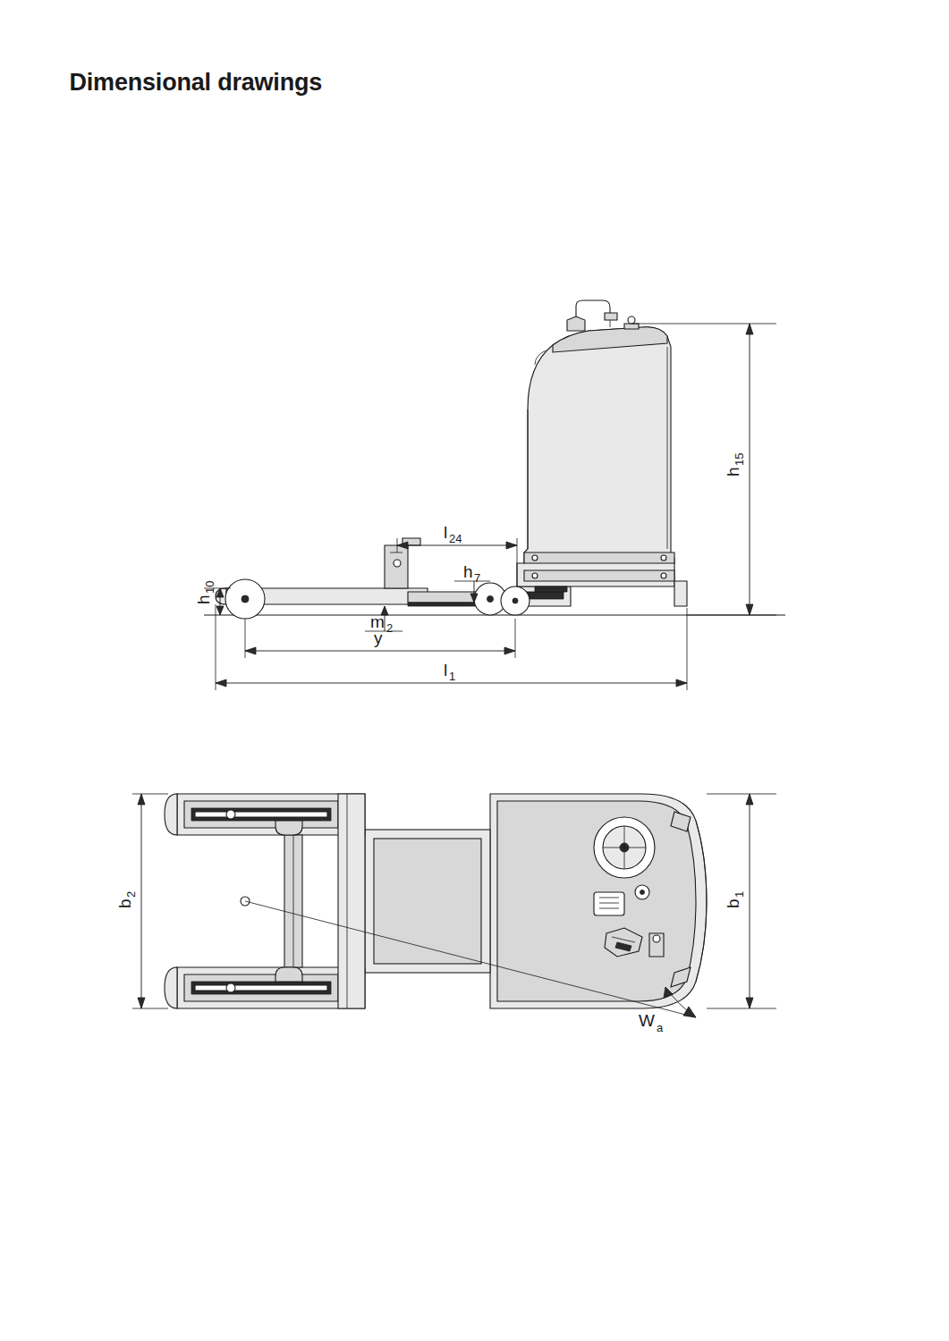Dimensional drawings
h 15 l 24 h 7 h 10 m 2 y l 1
W a b 2 b 1